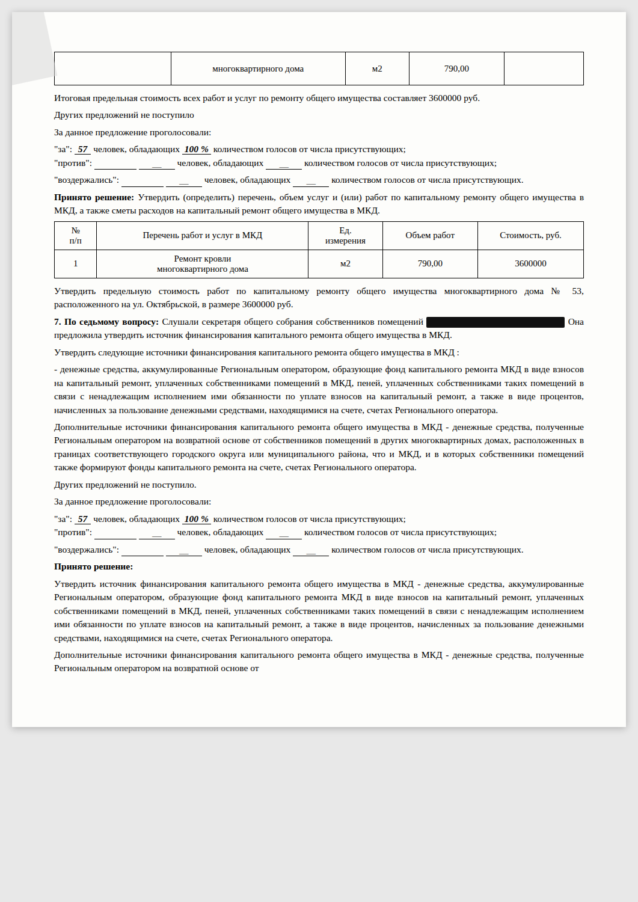| | многоквартирного дома | м2 | 790,00 | |
Итоговая предельная стоимость всех работ и услуг по ремонту общего имущества составляет 3600000 руб.
Других предложений не поступило
За данное предложение проголосовали:
"за": 57 человек, обладающих 100 % количеством голосов от числа присутствующих;
"против": — человек, обладающих — количеством голосов от числа присутствующих;
"воздержались": — человек, обладающих — количеством голосов от числа присутствующих.
Принято решение: Утвердить (определить) перечень, объем услуг и (или) работ по капитальному ремонту общего имущества в МКД, а также сметы расходов на капитальный ремонт общего имущества в МКД.
| № п/п | Перечень работ и услуг в МКД | Ед. измерения | Объем работ | Стоимость, руб. |
| 1 | Ремонт кровли многоквартирного дома | м2 | 790,00 | 3600000 |
Утвердить предельную стоимость работ по капитальному ремонту общего имущества многоквартирного дома № 53, расположенного на ул. Октябрьской, в размере 3600000 руб.
7. По седьмому вопросу: Слушали секретаря общего собрания собственников помещений Она предложила утвердить источник финансирования капитального ремонта общего имущества в МКД.
Утвердить следующие источники финансирования капитального ремонта общего имущества в МКД :
- денежные средства, аккумулированные Региональным оператором, образующие фонд капитального ремонта МКД в виде взносов на капитальный ремонт, уплаченных собственниками помещений в МКД, пеней, уплаченных собственниками таких помещений в связи с ненадлежащим исполнением ими обязанности по уплате взносов на капитальный ремонт, а также в виде процентов, начисленных за пользование денежными средствами, находящимися на счете, счетах Регионального оператора.
Дополнительные источники финансирования капитального ремонта общего имущества в МКД - денежные средства, полученные Региональным оператором на возвратной основе от собственников помещений в других многоквартирных домах, расположенных в границах соответствующего городского округа или муниципального района, что и МКД, и в которых собственники помещений также формируют фонды капитального ремонта на счете, счетах Регионального оператора.
Других предложений не поступило.
За данное предложение проголосовали:
"за": 57 человек, обладающих 100 % количеством голосов от числа присутствующих;
"против": — человек, обладающих — количеством голосов от числа присутствующих;
"воздержались": — человек, обладающих — количеством голосов от числа присутствующих.
Принято решение:
Утвердить источник финансирования капитального ремонта общего имущества в МКД - денежные средства, аккумулированные Региональным оператором, образующие фонд капитального ремонта МКД в виде взносов на капитальный ремонт, уплаченных собственниками помещений в МКД, пеней, уплаченных собственниками таких помещений в связи с ненадлежащим исполнением ими обязанности по уплате взносов на капитальный ремонт, а также в виде процентов, начисленных за пользование денежными средствами, находящимися на счете, счетах Регионального оператора.
Дополнительные источники финансирования капитального ремонта общего имущества в МКД - денежные средства, полученные Региональным оператором на возвратной основе от